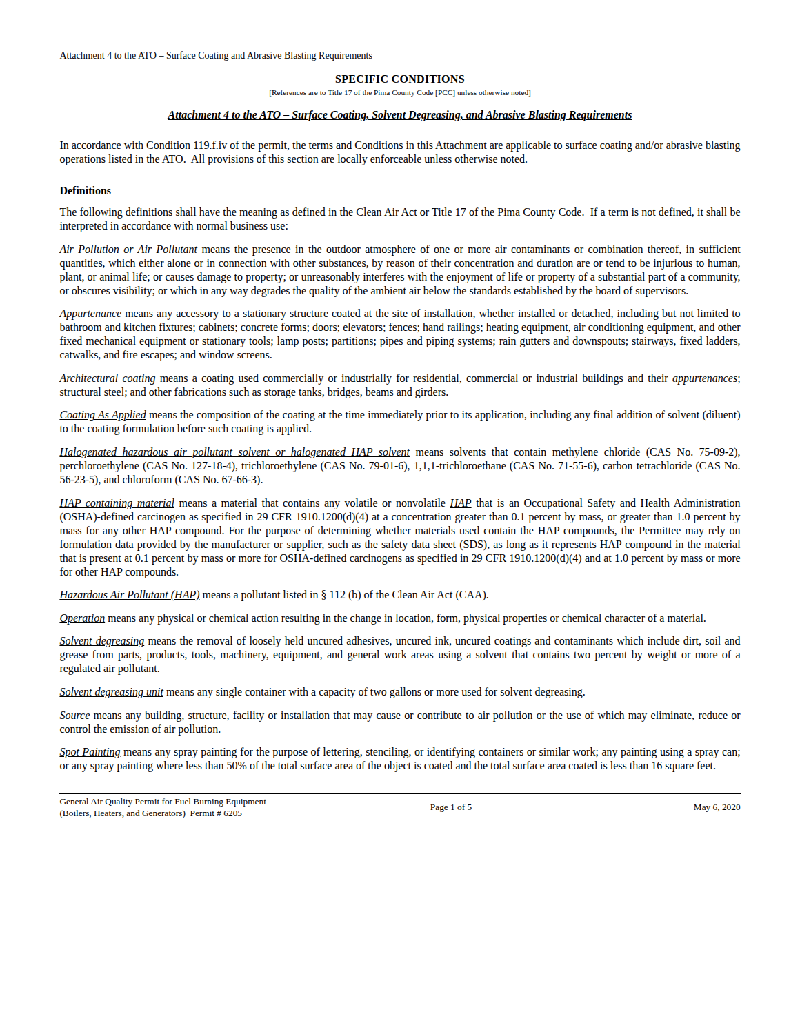Attachment 4 to the ATO – Surface Coating and Abrasive Blasting Requirements
SPECIFIC CONDITIONS
[References are to Title 17 of the Pima County Code [PCC] unless otherwise noted]
Attachment 4 to the ATO – Surface Coating, Solvent Degreasing, and Abrasive Blasting Requirements
In accordance with Condition 119.f.iv of the permit, the terms and Conditions in this Attachment are applicable to surface coating and/or abrasive blasting operations listed in the ATO. All provisions of this section are locally enforceable unless otherwise noted.
Definitions
The following definitions shall have the meaning as defined in the Clean Air Act or Title 17 of the Pima County Code. If a term is not defined, it shall be interpreted in accordance with normal business use:
Air Pollution or Air Pollutant means the presence in the outdoor atmosphere of one or more air contaminants or combination thereof, in sufficient quantities, which either alone or in connection with other substances, by reason of their concentration and duration are or tend to be injurious to human, plant, or animal life; or causes damage to property; or unreasonably interferes with the enjoyment of life or property of a substantial part of a community, or obscures visibility; or which in any way degrades the quality of the ambient air below the standards established by the board of supervisors.
Appurtenance means any accessory to a stationary structure coated at the site of installation, whether installed or detached, including but not limited to bathroom and kitchen fixtures; cabinets; concrete forms; doors; elevators; fences; hand railings; heating equipment, air conditioning equipment, and other fixed mechanical equipment or stationary tools; lamp posts; partitions; pipes and piping systems; rain gutters and downspouts; stairways, fixed ladders, catwalks, and fire escapes; and window screens.
Architectural coating means a coating used commercially or industrially for residential, commercial or industrial buildings and their appurtenances; structural steel; and other fabrications such as storage tanks, bridges, beams and girders.
Coating As Applied means the composition of the coating at the time immediately prior to its application, including any final addition of solvent (diluent) to the coating formulation before such coating is applied.
Halogenated hazardous air pollutant solvent or halogenated HAP solvent means solvents that contain methylene chloride (CAS No. 75-09-2), perchloroethylene (CAS No. 127-18-4), trichloroethylene (CAS No. 79-01-6), 1,1,1-trichloroethane (CAS No. 71-55-6), carbon tetrachloride (CAS No. 56-23-5), and chloroform (CAS No. 67-66-3).
HAP containing material means a material that contains any volatile or nonvolatile HAP that is an Occupational Safety and Health Administration (OSHA)-defined carcinogen as specified in 29 CFR 1910.1200(d)(4) at a concentration greater than 0.1 percent by mass, or greater than 1.0 percent by mass for any other HAP compound. For the purpose of determining whether materials used contain the HAP compounds, the Permittee may rely on formulation data provided by the manufacturer or supplier, such as the safety data sheet (SDS), as long as it represents HAP compound in the material that is present at 0.1 percent by mass or more for OSHA-defined carcinogens as specified in 29 CFR 1910.1200(d)(4) and at 1.0 percent by mass or more for other HAP compounds.
Hazardous Air Pollutant (HAP) means a pollutant listed in § 112 (b) of the Clean Air Act (CAA).
Operation means any physical or chemical action resulting in the change in location, form, physical properties or chemical character of a material.
Solvent degreasing means the removal of loosely held uncured adhesives, uncured ink, uncured coatings and contaminants which include dirt, soil and grease from parts, products, tools, machinery, equipment, and general work areas using a solvent that contains two percent by weight or more of a regulated air pollutant.
Solvent degreasing unit means any single container with a capacity of two gallons or more used for solvent degreasing.
Source means any building, structure, facility or installation that may cause or contribute to air pollution or the use of which may eliminate, reduce or control the emission of air pollution.
Spot Painting means any spray painting for the purpose of lettering, stenciling, or identifying containers or similar work; any painting using a spray can; or any spray painting where less than 50% of the total surface area of the object is coated and the total surface area coated is less than 16 square feet.
General Air Quality Permit for Fuel Burning Equipment
(Boilers, Heaters, and Generators) Permit # 6205
Page 1 of 5
May 6, 2020